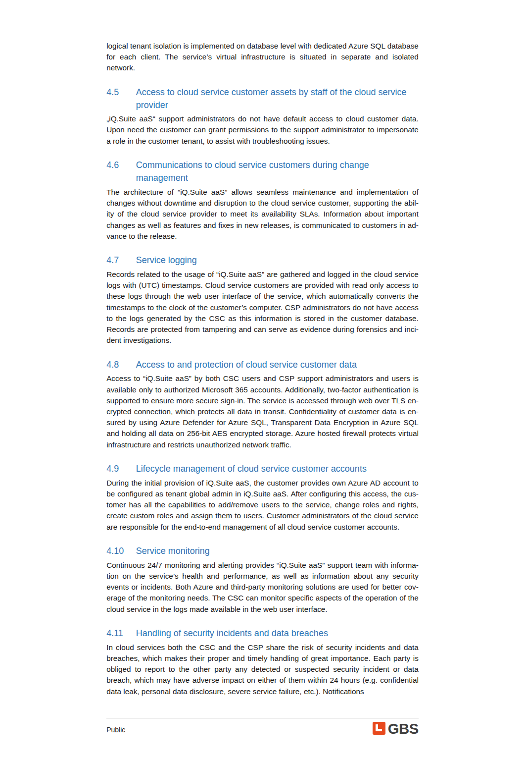logical tenant isolation is implemented on database level with dedicated Azure SQL database for each client. The service’s virtual infrastructure is situated in separate and isolated network.
4.5 Access to cloud service customer assets by staff of the cloud service provider
„iQ.Suite aaS“ support administrators do not have default access to cloud customer data. Upon need the customer can grant permissions to the support administrator to impersonate a role in the customer tenant, to assist with troubleshooting issues.
4.6 Communications to cloud service customers during change management
The architecture of ”iQ.Suite aaS” allows seamless maintenance and implementation of changes without downtime and disruption to the cloud service customer, supporting the ability of the cloud service provider to meet its availability SLAs. Information about important changes as well as features and fixes in new releases, is communicated to customers in advance to the release.
4.7 Service logging
Records related to the usage of “iQ.Suite aaS” are gathered and logged in the cloud service logs with (UTC) timestamps. Cloud service customers are provided with read only access to these logs through the web user interface of the service, which automatically converts the timestamps to the clock of the customer’s computer. CSP administrators do not have access to the logs generated by the CSC as this information is stored in the customer database. Records are protected from tampering and can serve as evidence during forensics and incident investigations.
4.8 Access to and protection of cloud service customer data
Access to “iQ.Suite aaS” by both CSC users and CSP support administrators and users is available only to authorized Microsoft 365 accounts. Additionally, two-factor authentication is supported to ensure more secure sign-in. The service is accessed through web over TLS encrypted connection, which protects all data in transit. Confidentiality of customer data is ensured by using Azure Defender for Azure SQL, Transparent Data Encryption in Azure SQL and holding all data on 256-bit AES encrypted storage. Azure hosted firewall protects virtual infrastructure and restricts unauthorized network traffic.
4.9 Lifecycle management of cloud service customer accounts
During the initial provision of iQ.Suite aaS, the customer provides own Azure AD account to be configured as tenant global admin in iQ.Suite aaS. After configuring this access, the customer has all the capabilities to add/remove users to the service, change roles and rights, create custom roles and assign them to users. Customer administrators of the cloud service are responsible for the end-to-end management of all cloud service customer accounts.
4.10 Service monitoring
Continuous 24/7 monitoring and alerting provides “iQ.Suite aaS” support team with information on the service’s health and performance, as well as information about any security events or incidents. Both Azure and third-party monitoring solutions are used for better coverage of the monitoring needs. The CSC can monitor specific aspects of the operation of the cloud service in the logs made available in the web user interface.
4.11 Handling of security incidents and data breaches
In cloud services both the CSC and the CSP share the risk of security incidents and data breaches, which makes their proper and timely handling of great importance. Each party is obliged to report to the other party any detected or suspected security incident or data breach, which may have adverse impact on either of them within 24 hours (e.g. confidential data leak, personal data disclosure, severe service failure, etc.). Notifications
Public
GBS